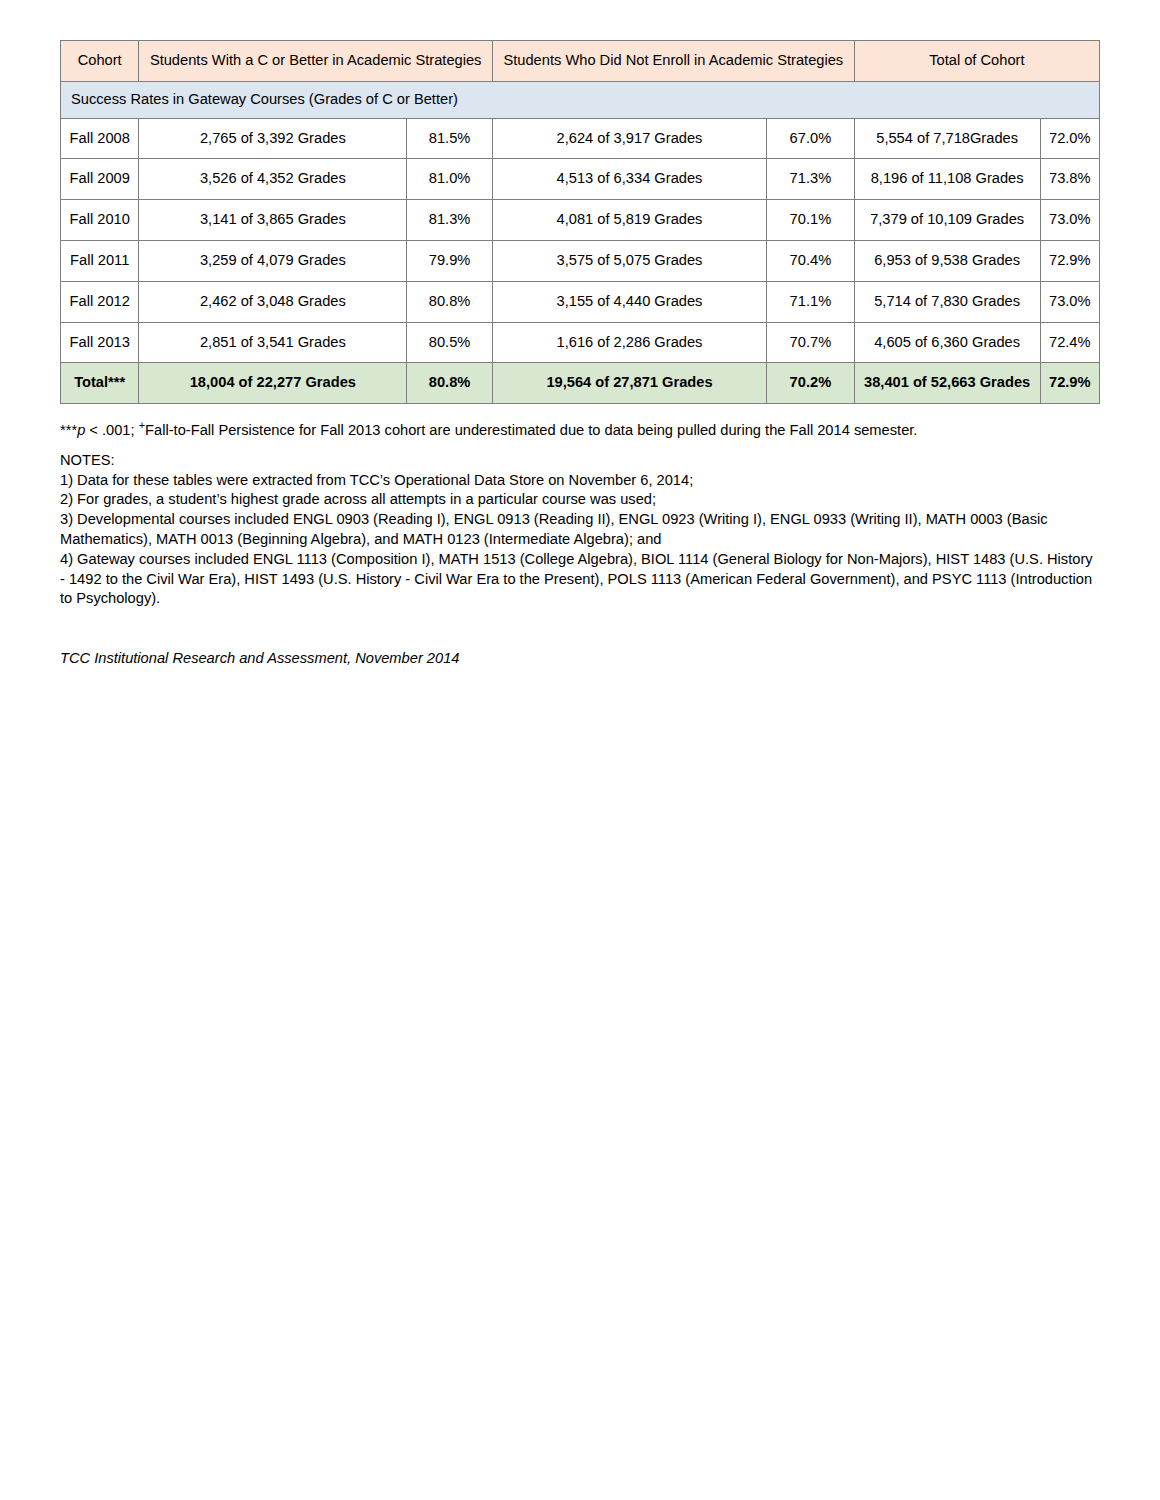| Cohort | Students With a C or Better in Academic Strategies | Students Who Did Not Enroll in Academic Strategies | Total of Cohort |
| --- | --- | --- | --- |
| Success Rates in Gateway Courses (Grades of C or Better) |
| Fall 2008 | 2,765 of 3,392 Grades | 81.5% | 2,624 of 3,917 Grades | 67.0% | 5,554 of 7,718Grades | 72.0% |
| Fall 2009 | 3,526 of 4,352 Grades | 81.0% | 4,513 of 6,334 Grades | 71.3% | 8,196 of 11,108 Grades | 73.8% |
| Fall 2010 | 3,141 of 3,865 Grades | 81.3% | 4,081 of 5,819 Grades | 70.1% | 7,379 of 10,109 Grades | 73.0% |
| Fall 2011 | 3,259 of 4,079 Grades | 79.9% | 3,575 of 5,075 Grades | 70.4% | 6,953 of 9,538 Grades | 72.9% |
| Fall 2012 | 2,462 of 3,048 Grades | 80.8% | 3,155 of 4,440 Grades | 71.1% | 5,714 of 7,830 Grades | 73.0% |
| Fall 2013 | 2,851 of 3,541 Grades | 80.5% | 1,616 of 2,286 Grades | 70.7% | 4,605 of 6,360 Grades | 72.4% |
| Total*** | 18,004 of 22,277 Grades | 80.8% | 19,564 of 27,871 Grades | 70.2% | 38,401 of 52,663 Grades | 72.9% |
***p < .001; +Fall-to-Fall Persistence for Fall 2013 cohort are underestimated due to data being pulled during the Fall 2014 semester.
NOTES:
1) Data for these tables were extracted from TCC’s Operational Data Store on November 6, 2014;
2) For grades, a student’s highest grade across all attempts in a particular course was used;
3) Developmental courses included ENGL 0903 (Reading I), ENGL 0913 (Reading II), ENGL 0923 (Writing I), ENGL 0933 (Writing II), MATH 0003 (Basic Mathematics), MATH 0013 (Beginning Algebra), and MATH 0123 (Intermediate Algebra); and
4) Gateway courses included ENGL 1113 (Composition I), MATH 1513 (College Algebra), BIOL 1114 (General Biology for Non-Majors), HIST 1483 (U.S. History - 1492 to the Civil War Era), HIST 1493 (U.S. History - Civil War Era to the Present), POLS 1113 (American Federal Government), and PSYC 1113 (Introduction to Psychology).
TCC Institutional Research and Assessment, November 2014